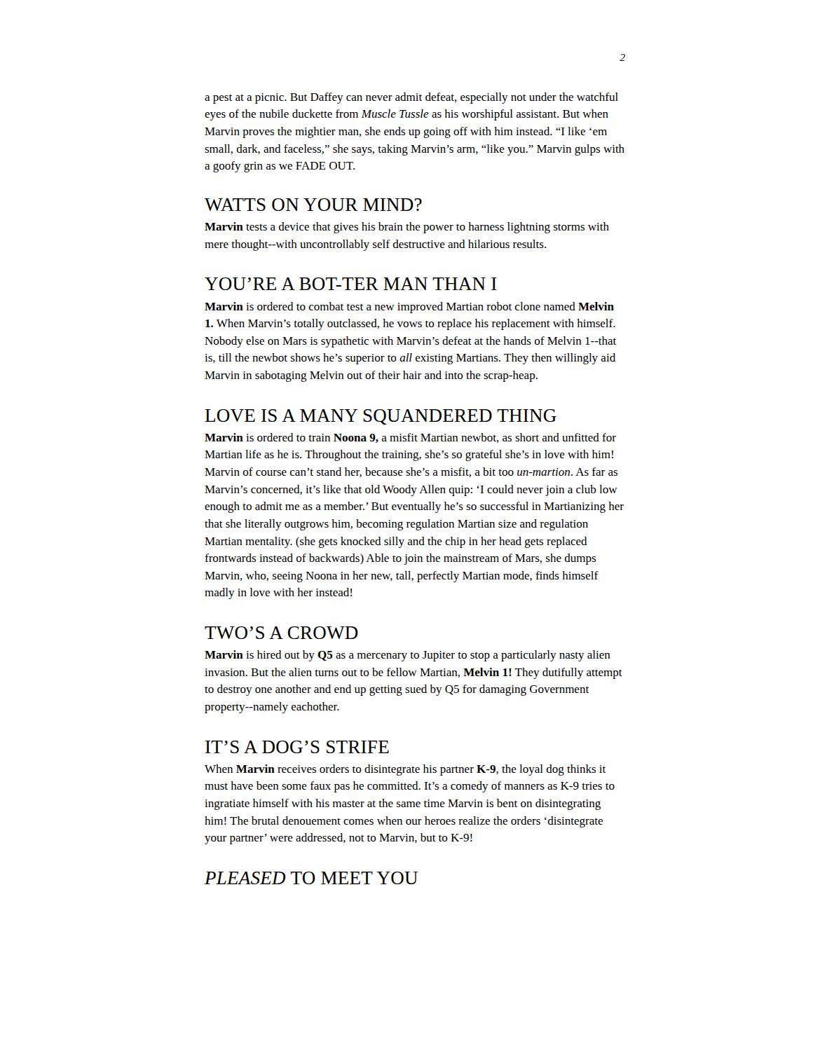2
a pest at a picnic. But Daffey can never admit defeat, especially not under the watchful eyes of the nubile duckette from Muscle Tussle as his worshipful assistant. But when Marvin proves the mightier man, she ends up going off with him instead. “I like ‘em small, dark, and faceless,” she says, taking Marvin’s arm, “like you.” Marvin gulps with a goofy grin as we FADE OUT.
WATTS ON YOUR MIND?
Marvin tests a device that gives his brain the power to harness lightning storms with mere thought--with uncontrollably self destructive and hilarious results.
YOU’RE A BOT-TER MAN THAN I
Marvin is ordered to combat test a new improved Martian robot clone named Melvin 1. When Marvin’s totally outclassed, he vows to replace his replacement with himself. Nobody else on Mars is sypathetic with Marvin’s defeat at the hands of Melvin 1--that is, till the newbot shows he’s superior to all existing Martians. They then willingly aid Marvin in sabotaging Melvin out of their hair and into the scrap-heap.
LOVE IS A MANY SQUANDERED THING
Marvin is ordered to train Noona 9, a misfit Martian newbot, as short and unfitted for Martian life as he is. Throughout the training, she’s so grateful she’s in love with him! Marvin of course can’t stand her, because she’s a misfit, a bit too un-martion. As far as Marvin’s concerned, it’s like that old Woody Allen quip: ‘I could never join a club low enough to admit me as a member.’ But eventually he’s so successful in Martianizing her that she literally outgrows him, becoming regulation Martian size and regulation Martian mentality. (she gets knocked silly and the chip in her head gets replaced frontwards instead of backwards) Able to join the mainstream of Mars, she dumps Marvin, who, seeing Noona in her new, tall, perfectly Martian mode, finds himself madly in love with her instead!
TWO’S A CROWD
Marvin is hired out by Q5 as a mercenary to Jupiter to stop a particularly nasty alien invasion. But the alien turns out to be fellow Martian, Melvin 1! They dutifully attempt to destroy one another and end up getting sued by Q5 for damaging Government property--namely eachother.
IT’S A DOG’S STRIFE
When Marvin receives orders to disintegrate his partner K-9, the loyal dog thinks it must have been some faux pas he committed. It’s a comedy of manners as K-9 tries to ingratiate himself with his master at the same time Marvin is bent on disintegrating him! The brutal denouement comes when our heroes realize the orders ‘disintegrate your partner’ were addressed, not to Marvin, but to K-9!
PLEASED TO MEET YOU